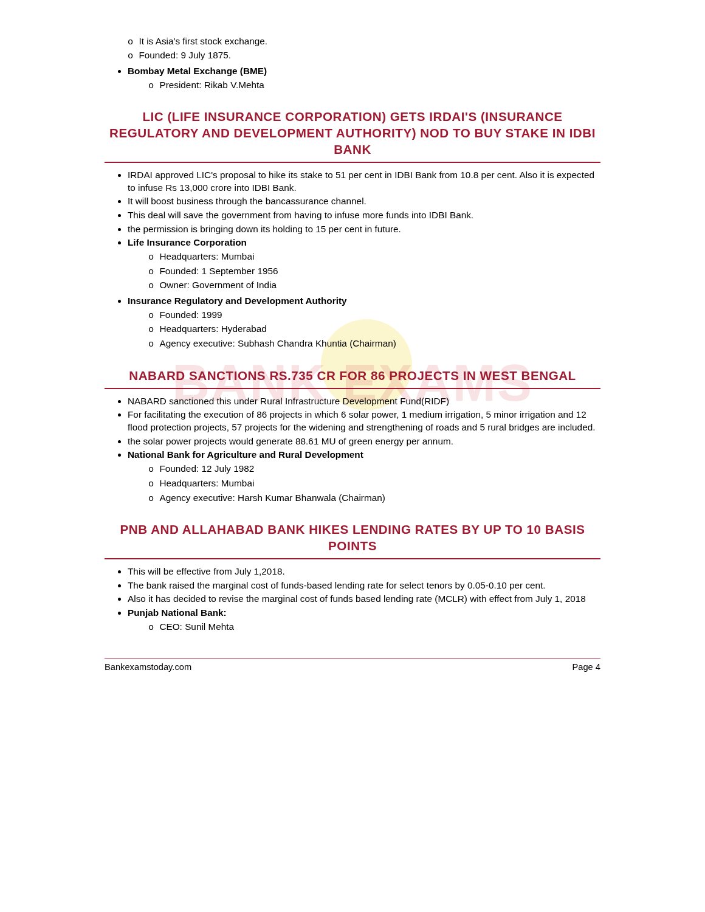BANK EXAMS
It is Asia's first stock exchange.
Founded: 9 July 1875.
Bombay Metal Exchange (BME)
President: Rikab V.Mehta
LIC (Life Insurance Corporation) gets IRDAI's (Insurance Regulatory and Development Authority) nod to buy stake in IDBI Bank
IRDAI approved LIC's proposal to hike its stake to 51 per cent in IDBI Bank from 10.8 per cent. Also it is expected to infuse Rs 13,000 crore into IDBI Bank.
It will boost business through the bancassurance channel.
This deal will save the government from having to infuse more funds into IDBI Bank.
the permission is bringing down its holding to 15 per cent in future.
Life Insurance Corporation
Headquarters: Mumbai
Founded: 1 September 1956
Owner: Government of India
Insurance Regulatory and Development Authority
Founded: 1999
Headquarters: Hyderabad
Agency executive: Subhash Chandra Khuntia (Chairman)
NABARD sanctions Rs.735 cr for 86 projects in West Bengal
NABARD sanctioned this under Rural Infrastructure Development Fund(RIDF)
For facilitating the execution of 86 projects in which 6 solar power, 1 medium irrigation, 5 minor irrigation and 12 flood protection projects, 57 projects for the widening and strengthening of roads and 5 rural bridges are included.
the solar power projects would generate 88.61 MU of green energy per annum.
National Bank for Agriculture and Rural Development
Founded: 12 July 1982
Headquarters: Mumbai
Agency executive: Harsh Kumar Bhanwala (Chairman)
PNB and Allahabad Bank hikes lending rates by up to 10 basis points
This will be effective from July 1,2018.
The bank raised the marginal cost of funds-based lending rate for select tenors by 0.05-0.10 per cent.
Also it has decided to revise the marginal cost of funds based lending rate (MCLR) with effect from July 1, 2018
Punjab National Bank:
CEO: Sunil Mehta
Bankexamstoday.com Page 4